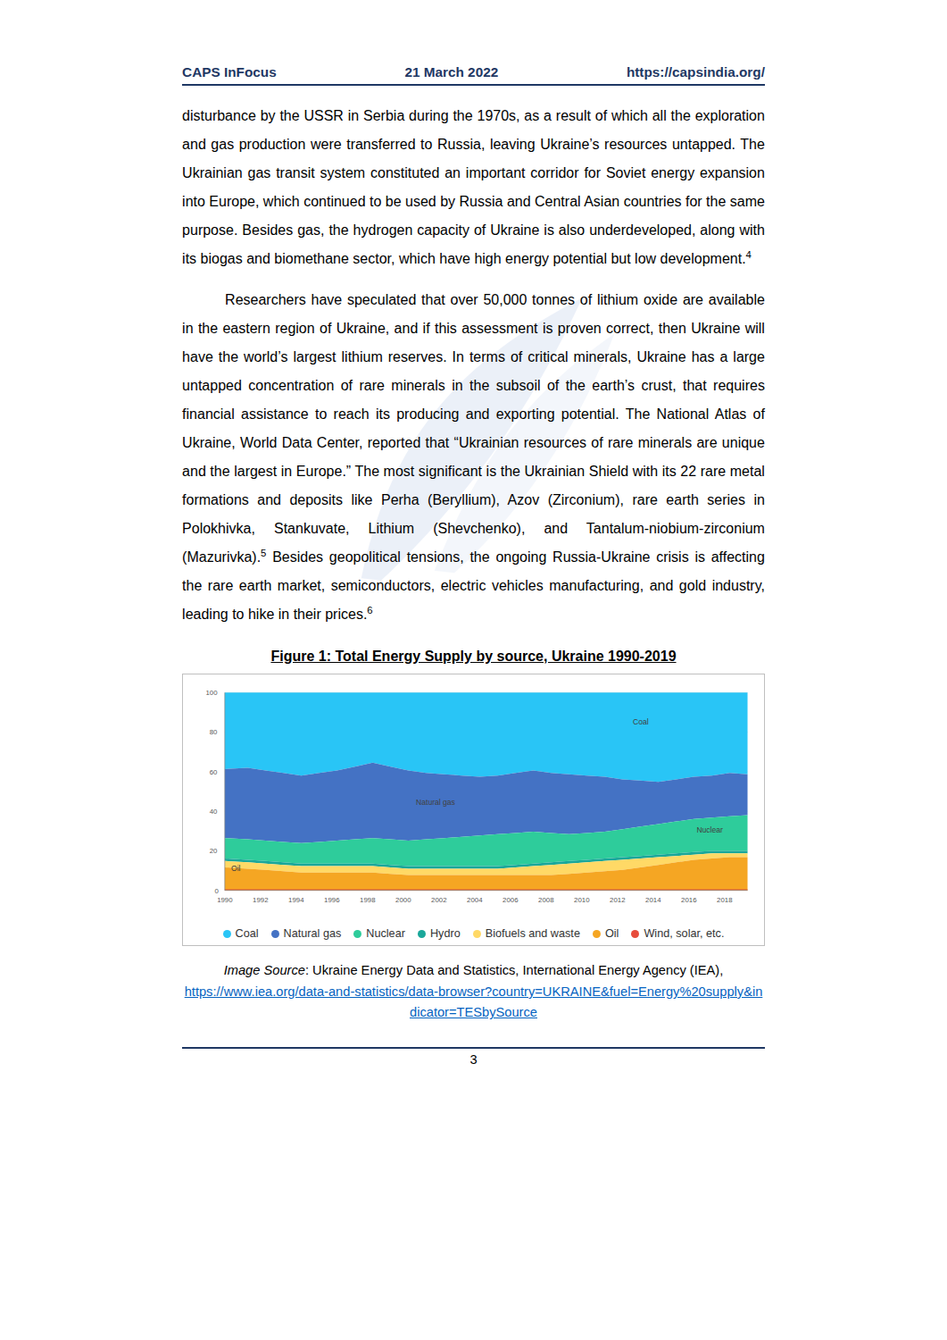CAPS InFocus
21 March 2022
https://capsindia.org/
disturbance by the USSR in Serbia during the 1970s, as a result of which all the exploration and gas production were transferred to Russia, leaving Ukraine’s resources untapped. The Ukrainian gas transit system constituted an important corridor for Soviet energy expansion into Europe, which continued to be used by Russia and Central Asian countries for the same purpose. Besides gas, the hydrogen capacity of Ukraine is also underdeveloped, along with its biogas and biomethane sector, which have high energy potential but low development.4
Researchers have speculated that over 50,000 tonnes of lithium oxide are available in the eastern region of Ukraine, and if this assessment is proven correct, then Ukraine will have the world’s largest lithium reserves. In terms of critical minerals, Ukraine has a large untapped concentration of rare minerals in the subsoil of the earth’s crust, that requires financial assistance to reach its producing and exporting potential. The National Atlas of Ukraine, World Data Center, reported that “Ukrainian resources of rare minerals are unique and the largest in Europe.” The most significant is the Ukrainian Shield with its 22 rare metal formations and deposits like Perha (Beryllium), Azov (Zirconium), rare earth series in Polokhivka, Stankuvate, Lithium (Shevchenko), and Tantalum-niobium-zirconium (Mazurivka).5 Besides geopolitical tensions, the ongoing Russia-Ukraine crisis is affecting the rare earth market, semiconductors, electric vehicles manufacturing, and gold industry, leading to hike in their prices.6
Figure 1: Total Energy Supply by source, Ukraine 1990-2019
100 80 60 40 20 0 1990 1992 1994 1996 1998 2000 2002 2004 2006 2008 2010 2012 2014 2016 2018 Coal Natural gas Nuclear Oil
Coal Natural gas Nuclear Hydro Biofuels and waste Oil Wind, solar, etc.
Image Source: Ukraine Energy Data and Statistics, International Energy Agency (IEA),
https://www.iea.org/data-and-statistics/data-browser?country=UKRAINE&fuel=Energy%20supply&indicator=TESbySource
3